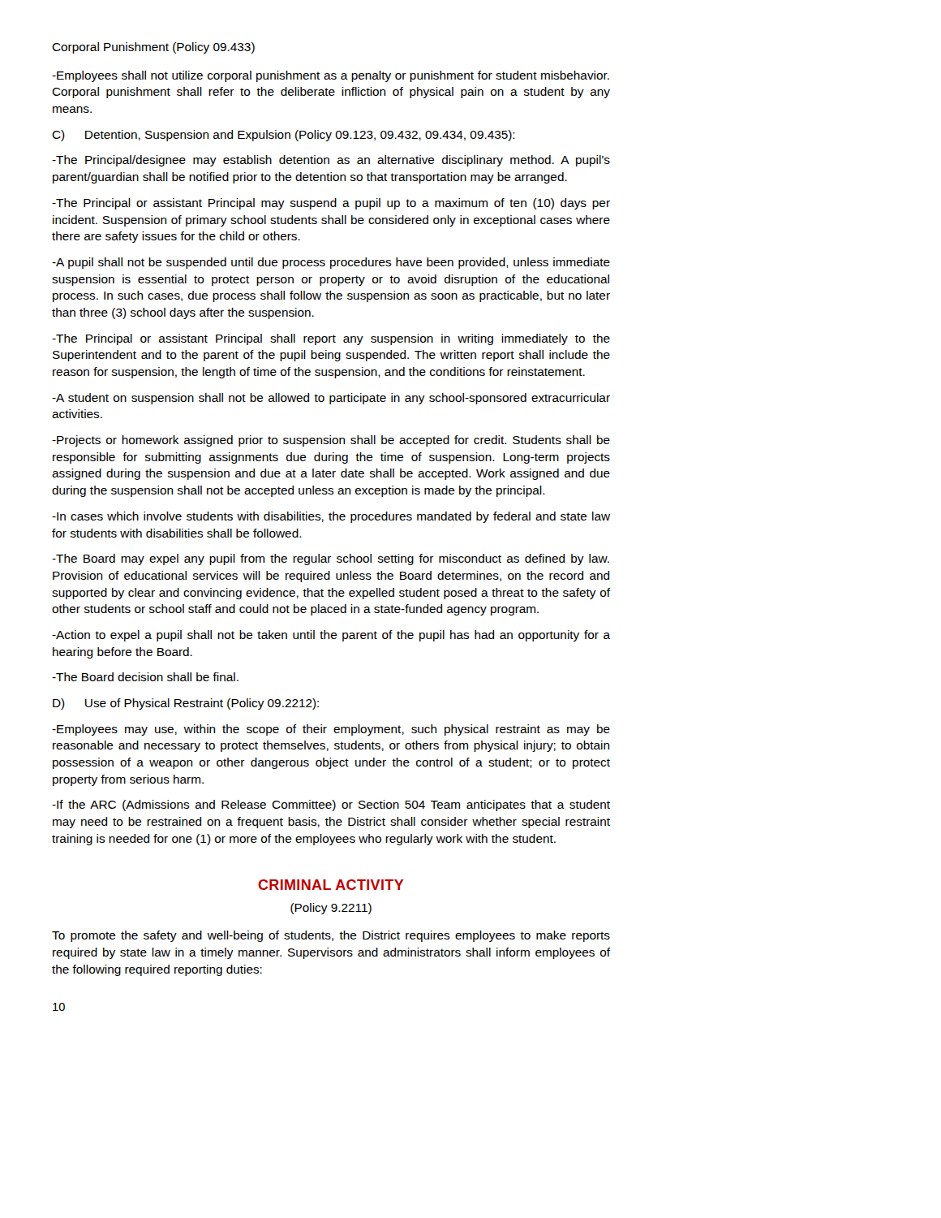Corporal Punishment (Policy 09.433)
-Employees shall not utilize corporal punishment as a penalty or punishment for student misbehavior. Corporal punishment shall refer to the deliberate infliction of physical pain on a student by any means.
C) Detention, Suspension and Expulsion (Policy 09.123, 09.432, 09.434, 09.435):
-The Principal/designee may establish detention as an alternative disciplinary method. A pupil's parent/guardian shall be notified prior to the detention so that transportation may be arranged.
-The Principal or assistant Principal may suspend a pupil up to a maximum of ten (10) days per incident. Suspension of primary school students shall be considered only in exceptional cases where there are safety issues for the child or others.
-A pupil shall not be suspended until due process procedures have been provided, unless immediate suspension is essential to protect person or property or to avoid disruption of the educational process. In such cases, due process shall follow the suspension as soon as practicable, but no later than three (3) school days after the suspension.
-The Principal or assistant Principal shall report any suspension in writing immediately to the Superintendent and to the parent of the pupil being suspended. The written report shall include the reason for suspension, the length of time of the suspension, and the conditions for reinstatement.
-A student on suspension shall not be allowed to participate in any school-sponsored extracurricular activities.
-Projects or homework assigned prior to suspension shall be accepted for credit. Students shall be responsible for submitting assignments due during the time of suspension. Long-term projects assigned during the suspension and due at a later date shall be accepted. Work assigned and due during the suspension shall not be accepted unless an exception is made by the principal.
-In cases which involve students with disabilities, the procedures mandated by federal and state law for students with disabilities shall be followed.
-The Board may expel any pupil from the regular school setting for misconduct as defined by law. Provision of educational services will be required unless the Board determines, on the record and supported by clear and convincing evidence, that the expelled student posed a threat to the safety of other students or school staff and could not be placed in a state-funded agency program.
-Action to expel a pupil shall not be taken until the parent of the pupil has had an opportunity for a hearing before the Board.
-The Board decision shall be final.
D) Use of Physical Restraint (Policy 09.2212):
-Employees may use, within the scope of their employment, such physical restraint as may be reasonable and necessary to protect themselves, students, or others from physical injury; to obtain possession of a weapon or other dangerous object under the control of a student; or to protect property from serious harm.
-If the ARC (Admissions and Release Committee) or Section 504 Team anticipates that a student may need to be restrained on a frequent basis, the District shall consider whether special restraint training is needed for one (1) or more of the employees who regularly work with the student.
CRIMINAL ACTIVITY
(Policy 9.2211)
To promote the safety and well-being of students, the District requires employees to make reports required by state law in a timely manner. Supervisors and administrators shall inform employees of the following required reporting duties:
10